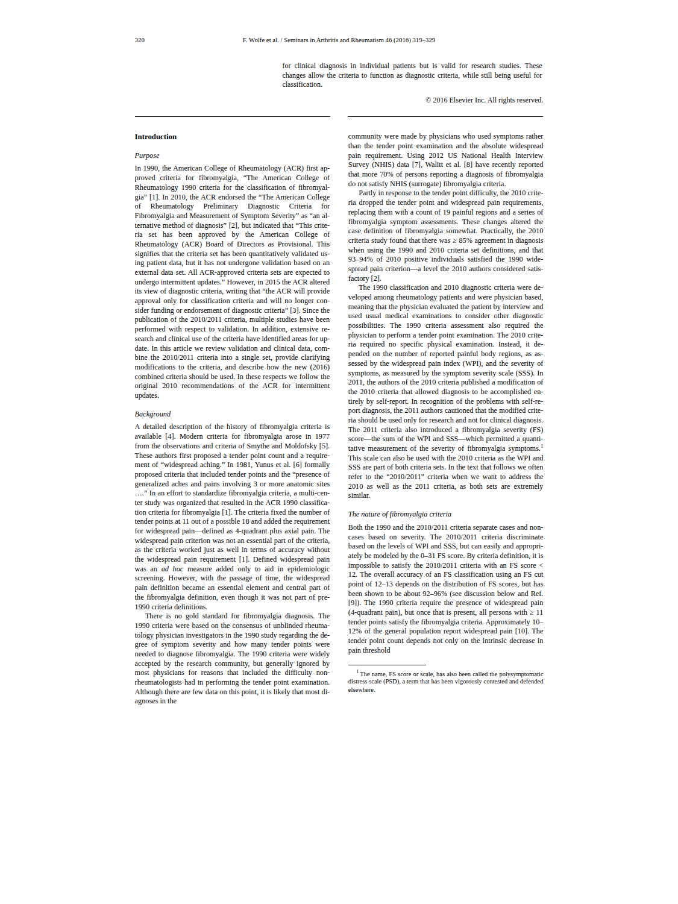320
F. Wolfe et al. / Seminars in Arthritis and Rheumatism 46 (2016) 319–329
for clinical diagnosis in individual patients but is valid for research studies. These changes allow the criteria to function as diagnostic criteria, while still being useful for classification.
© 2016 Elsevier Inc. All rights reserved.
Introduction
Purpose
In 1990, the American College of Rheumatology (ACR) first approved criteria for fibromyalgia, “The American College of Rheumatology 1990 criteria for the classification of fibromyalgia” [1]. In 2010, the ACR endorsed the “The American College of Rheumatology Preliminary Diagnostic Criteria for Fibromyalgia and Measurement of Symptom Severity” as “an alternative method of diagnosis” [2], but indicated that “This criteria set has been approved by the American College of Rheumatology (ACR) Board of Directors as Provisional. This signifies that the criteria set has been quantitatively validated using patient data, but it has not undergone validation based on an external data set. All ACR-approved criteria sets are expected to undergo intermittent updates.” However, in 2015 the ACR altered its view of diagnostic criteria, writing that “the ACR will provide approval only for classification criteria and will no longer consider funding or endorsement of diagnostic criteria” [3]. Since the publication of the 2010/2011 criteria, multiple studies have been performed with respect to validation. In addition, extensive research and clinical use of the criteria have identified areas for update. In this article we review validation and clinical data, combine the 2010/2011 criteria into a single set, provide clarifying modifications to the criteria, and describe how the new (2016) combined criteria should be used. In these respects we follow the original 2010 recommendations of the ACR for intermittent updates.
Background
A detailed description of the history of fibromyalgia criteria is available [4]. Modern criteria for fibromyalgia arose in 1977 from the observations and criteria of Smythe and Moldofsky [5]. These authors first proposed a tender point count and a requirement of “widespread aching.” In 1981, Yunus et al. [6] formally proposed criteria that included tender points and the “presence of generalized aches and pains involving 3 or more anatomic sites ….” In an effort to standardize fibromyalgia criteria, a multi-center study was organized that resulted in the ACR 1990 classification criteria for fibromyalgia [1]. The criteria fixed the number of tender points at 11 out of a possible 18 and added the requirement for widespread pain—defined as 4-quadrant plus axial pain. The widespread pain criterion was not an essential part of the criteria, as the criteria worked just as well in terms of accuracy without the widespread pain requirement [1]. Defined widespread pain was an ad hoc measure added only to aid in epidemiologic screening. However, with the passage of time, the widespread pain definition became an essential element and central part of the fibromyalgia definition, even though it was not part of pre-1990 criteria definitions.
There is no gold standard for fibromyalgia diagnosis. The 1990 criteria were based on the consensus of unblinded rheumatology physician investigators in the 1990 study regarding the degree of symptom severity and how many tender points were needed to diagnose fibromyalgia. The 1990 criteria were widely accepted by the research community, but generally ignored by most physicians for reasons that included the difficulty non-rheumatologists had in performing the tender point examination. Although there are few data on this point, it is likely that most diagnoses in the
community were made by physicians who used symptoms rather than the tender point examination and the absolute widespread pain requirement. Using 2012 US National Health Interview Survey (NHIS) data [7], Walitt et al. [8] have recently reported that more 70% of persons reporting a diagnosis of fibromyalgia do not satisfy NHIS (surrogate) fibromyalgia criteria.
Partly in response to the tender point difficulty, the 2010 criteria dropped the tender point and widespread pain requirements, replacing them with a count of 19 painful regions and a series of fibromyalgia symptom assessments. These changes altered the case definition of fibromyalgia somewhat. Practically, the 2010 criteria study found that there was ≥ 85% agreement in diagnosis when using the 1990 and 2010 criteria set definitions, and that 93–94% of 2010 positive individuals satisfied the 1990 widespread pain criterion—a level the 2010 authors considered satisfactory [2].
The 1990 classification and 2010 diagnostic criteria were developed among rheumatology patients and were physician based, meaning that the physician evaluated the patient by interview and used usual medical examinations to consider other diagnostic possibilities. The 1990 criteria assessment also required the physician to perform a tender point examination. The 2010 criteria required no specific physical examination. Instead, it depended on the number of reported painful body regions, as assessed by the widespread pain index (WPI), and the severity of symptoms, as measured by the symptom severity scale (SSS). In 2011, the authors of the 2010 criteria published a modification of the 2010 criteria that allowed diagnosis to be accomplished entirely by self-report. In recognition of the problems with self-report diagnosis, the 2011 authors cautioned that the modified criteria should be used only for research and not for clinical diagnosis. The 2011 criteria also introduced a fibromyalgia severity (FS) score—the sum of the WPI and SSS—which permitted a quantitative measurement of the severity of fibromyalgia symptoms.1 This scale can also be used with the 2010 criteria as the WPI and SSS are part of both criteria sets. In the text that follows we often refer to the “2010/2011” criteria when we want to address the 2010 as well as the 2011 criteria, as both sets are extremely similar.
The nature of fibromyalgia criteria
Both the 1990 and the 2010/2011 criteria separate cases and non-cases based on severity. The 2010/2011 criteria discriminate based on the levels of WPI and SSS, but can easily and appropriately be modeled by the 0–31 FS score. By criteria definition, it is impossible to satisfy the 2010/2011 criteria with an FS score < 12. The overall accuracy of an FS classification using an FS cut point of 12–13 depends on the distribution of FS scores, but has been shown to be about 92–96% (see discussion below and Ref. [9]). The 1990 criteria require the presence of widespread pain (4-quadrant pain), but once that is present, all persons with ≥ 11 tender points satisfy the fibromyalgia criteria. Approximately 10–12% of the general population report widespread pain [10]. The tender point count depends not only on the intrinsic decrease in pain threshold
1 The name, FS score or scale, has also been called the polysymptomatic distress scale (PSD), a term that has been vigorously contested and defended elsewhere.